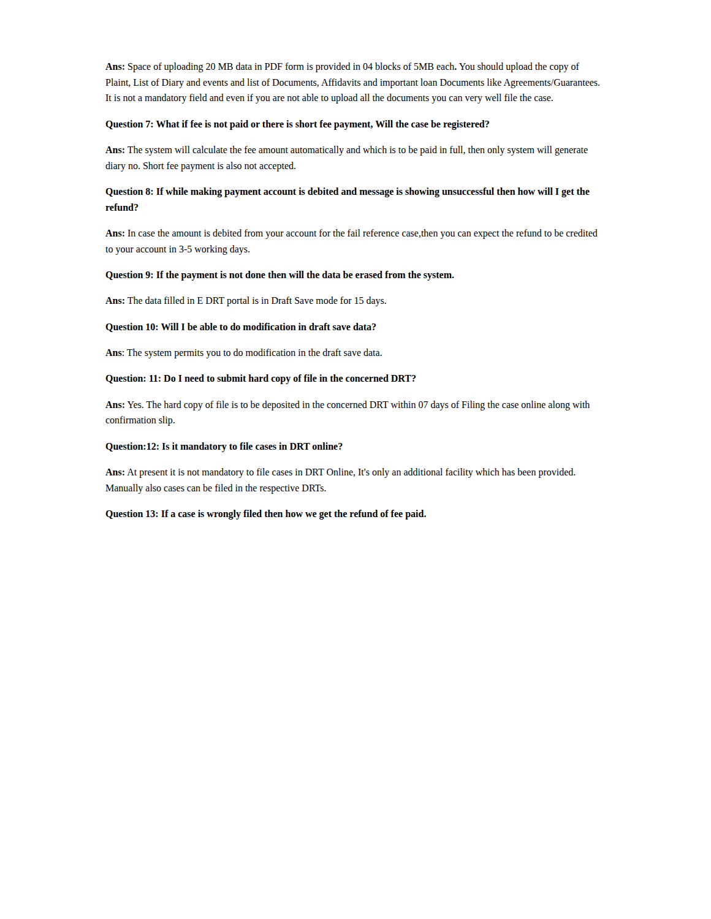Ans: Space of uploading 20 MB data in PDF form is provided in 04 blocks of 5MB each. You should upload the copy of Plaint, List of Diary and events and list of Documents, Affidavits and important loan Documents like Agreements/Guarantees. It is not a mandatory field and even if you are not able to upload all the documents you can very well file the case.
Question 7: What if fee is not paid or there is short fee payment, Will the case be registered?
Ans: The system will calculate the fee amount automatically and which is to be paid in full, then only system will generate diary no. Short fee payment is also not accepted.
Question 8: If while making payment account is debited and message is showing unsuccessful then how will I get the refund?
Ans: In case the amount is debited from your account for the fail reference case,then you can expect the refund to be credited to your account in 3-5 working days.
Question 9: If the payment is not done then will the data be erased from the system.
Ans: The data filled in E DRT portal is in Draft Save mode for 15 days.
Question 10: Will I be able to do modification in draft save data?
Ans: The system permits you to do modification in the draft save data.
Question: 11: Do I need to submit hard copy of file in the concerned DRT?
Ans: Yes. The hard copy of file is to be deposited in the concerned DRT within 07 days of Filing the case online along with confirmation slip.
Question:12: Is it mandatory to file cases in DRT online?
Ans: At present it is not mandatory to file cases in DRT Online, It's only an additional facility which has been provided. Manually also cases can be filed in the respective DRTs.
Question 13: If a case is wrongly filed then how we get the refund of fee paid.